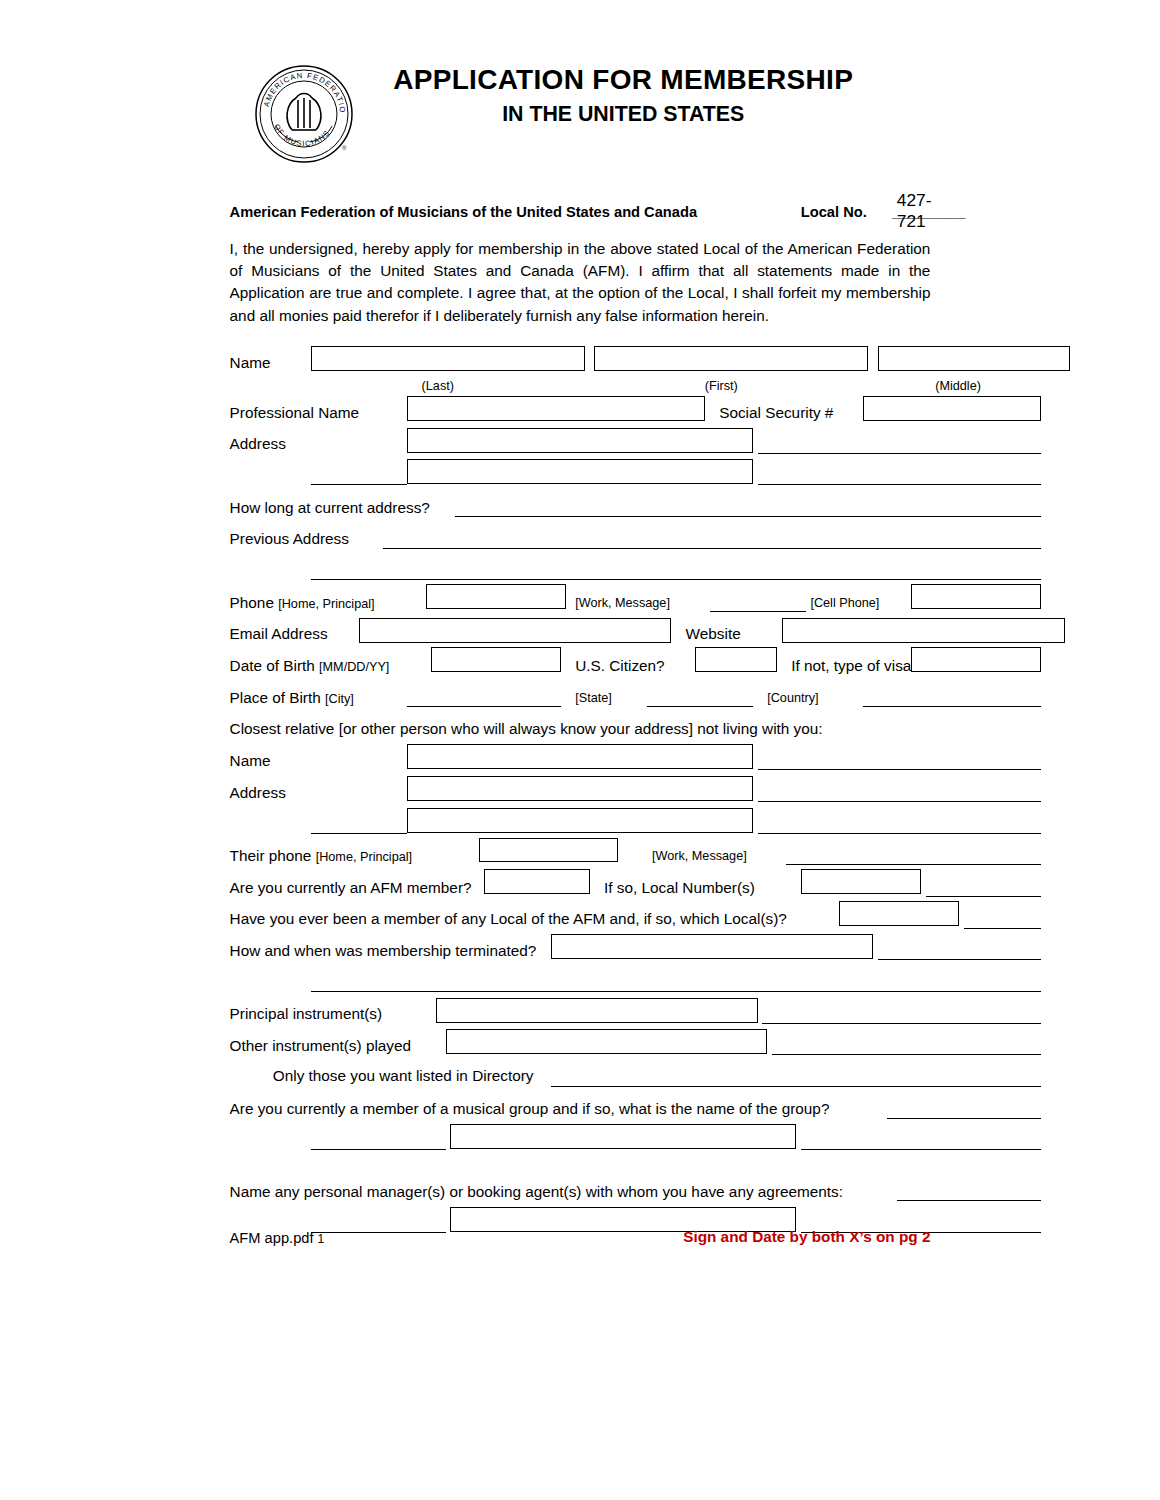AMERICAN FEDERATION OF MUSICIANS ®
APPLICATION FOR MEMBERSHIP
IN THE UNITED STATES
American Federation of Musicians of the United States and Canada Local No. 427-721 _________
I, the undersigned, hereby apply for membership in the above stated Local of the American Federation of Musicians of the United States and Canada (AFM). I affirm that all statements made in the Application are true and complete. I agree that, at the option of the Local, I shall forfeit my membership and all monies paid therefor if I deliberately furnish any false information herein.
Name
(Last) (First) (Middle)
Professional Name Social Security #
Address
How long at current address?
Previous Address
Phone [Home, Principal] [Work, Message] [Cell Phone]
Email Address Website
Date of Birth [MM/DD/YY] U.S. Citizen? If not, type of visa
Place of Birth [City] [State] [Country]
Closest relative [or other person who will always know your address] not living with you:
Name
Address
Their phone [Home, Principal] [Work, Message]
Are you currently an AFM member? If so, Local Number(s)
Have you ever been a member of any Local of the AFM and, if so, which Local(s)?
How and when was membership terminated?
Principal instrument(s)
Other instrument(s) played
Only those you want listed in Directory
Are you currently a member of a musical group and if so, what is the name of the group?
Name any personal manager(s) or booking agent(s) with whom you have any agreements:
AFM app.pdf 1 Sign and Date by both X’s on pg 2